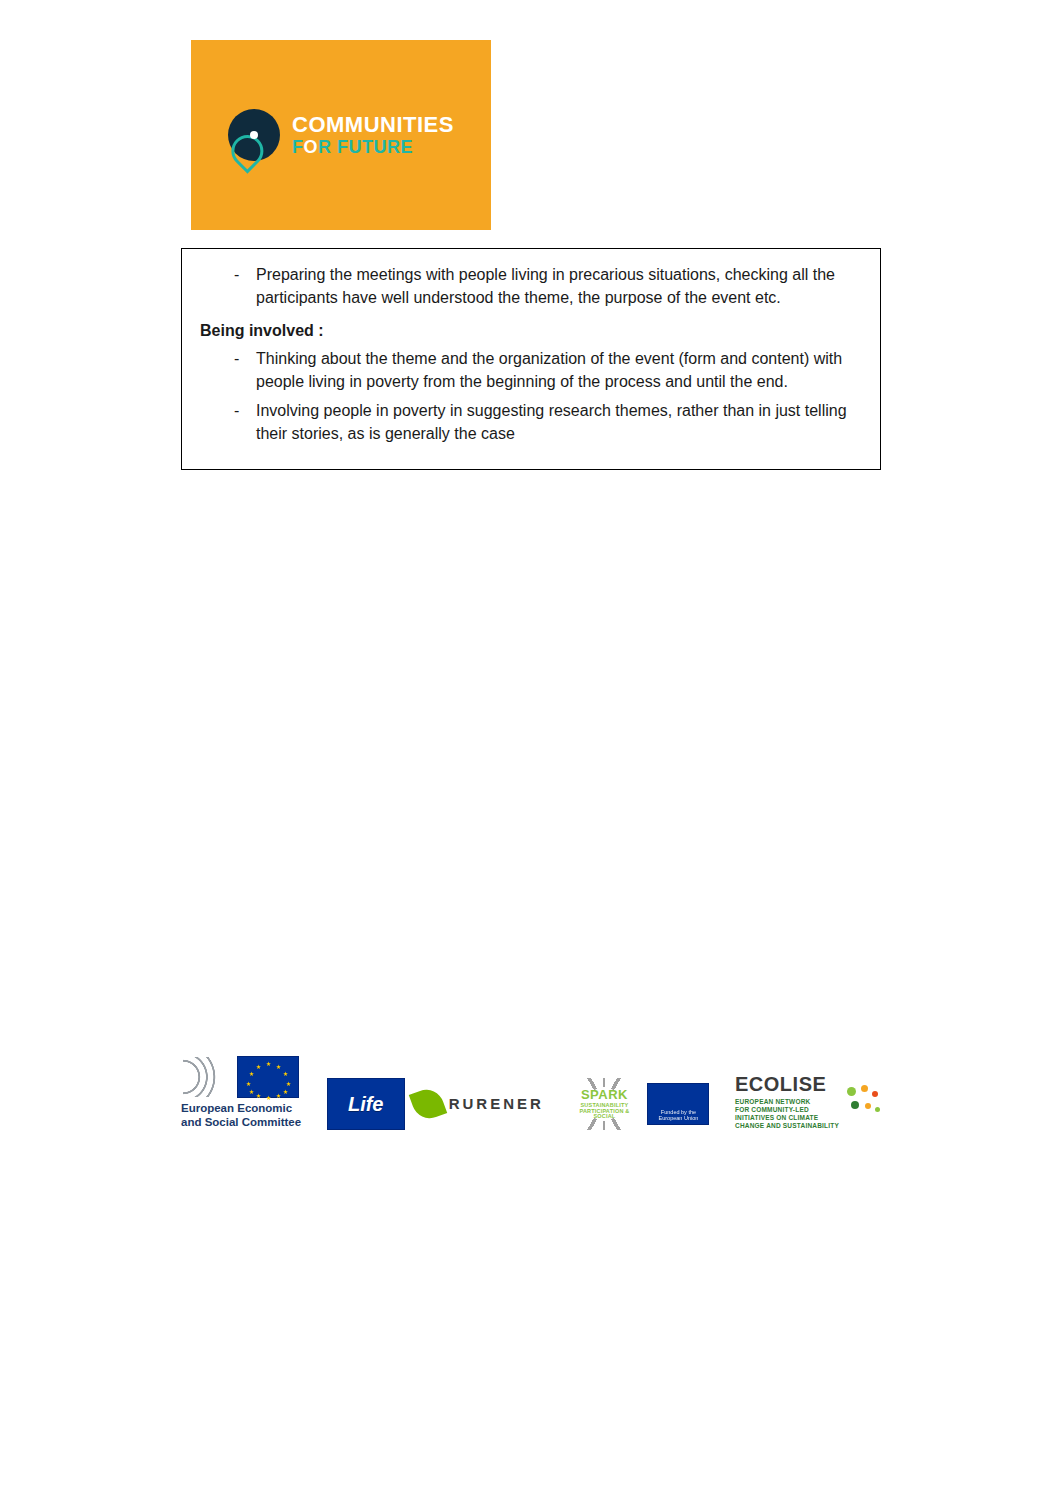COMMUNITIES FOR FUTURE
Preparing the meetings with people living in precarious situations, checking all the participants have well understood the theme, the purpose of the event etc.
Being involved :
Thinking about the theme and the organization of the event (form and content) with people living in poverty from the beginning of the process and until the end.
Involving people in poverty in suggesting research themes, rather than in just telling their stories, as is generally the case
European Economic
and Social Committee
Life
RURENER
SPARK SUSTAINABILITY
PARTICIPATION & SOCIAL
Funded by the
European Union
ECOLISE EUROPEAN NETWORK
FOR COMMUNITY-LED
INITIATIVES ON CLIMATE
CHANGE AND SUSTAINABILITY